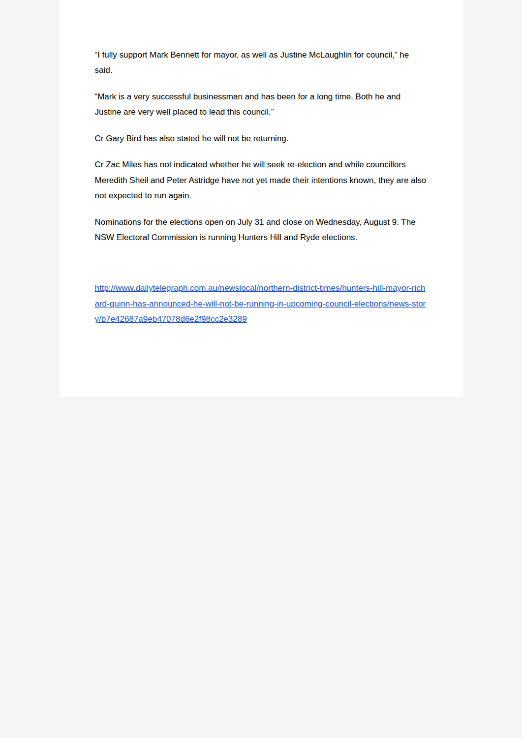“I fully support Mark Bennett for mayor, as well as Justine McLaughlin for council,” he said.
“Mark is a very successful businessman and has been for a long time. Both he and Justine are very well placed to lead this council.”
Cr Gary Bird has also stated he will not be returning.
Cr Zac Miles has not indicated whether he will seek re-election and while councillors Meredith Sheil and Peter Astridge have not yet made their intentions known, they are also not expected to run again.
Nominations for the elections open on July 31 and close on Wednesday, August 9. The NSW Electoral Commission is running Hunters Hill and Ryde elections.
http://www.dailytelegraph.com.au/newslocal/northern-district-times/hunters-hill-mayor-richard-quinn-has-announced-he-will-not-be-running-in-upcoming-council-elections/news-story/b7e42687a9eb47078d6e2f98cc2e3289